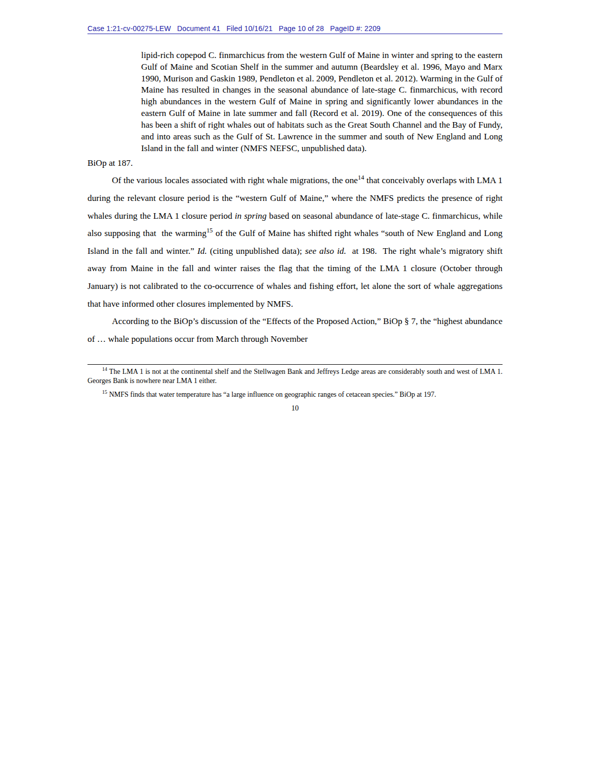Case 1:21-cv-00275-LEW Document 41 Filed 10/16/21 Page 10 of 28 PageID #: 2209
lipid-rich copepod C. finmarchicus from the western Gulf of Maine in winter and spring to the eastern Gulf of Maine and Scotian Shelf in the summer and autumn (Beardsley et al. 1996, Mayo and Marx 1990, Murison and Gaskin 1989, Pendleton et al. 2009, Pendleton et al. 2012). Warming in the Gulf of Maine has resulted in changes in the seasonal abundance of late-stage C. finmarchicus, with record high abundances in the western Gulf of Maine in spring and significantly lower abundances in the eastern Gulf of Maine in late summer and fall (Record et al. 2019). One of the consequences of this has been a shift of right whales out of habitats such as the Great South Channel and the Bay of Fundy, and into areas such as the Gulf of St. Lawrence in the summer and south of New England and Long Island in the fall and winter (NMFS NEFSC, unpublished data).
BiOp at 187.
Of the various locales associated with right whale migrations, the one14 that conceivably overlaps with LMA 1 during the relevant closure period is the “western Gulf of Maine,” where the NMFS predicts the presence of right whales during the LMA 1 closure period in spring based on seasonal abundance of late-stage C. finmarchicus, while also supposing that the warming15 of the Gulf of Maine has shifted right whales “south of New England and Long Island in the fall and winter.” Id. (citing unpublished data); see also id. at 198. The right whale’s migratory shift away from Maine in the fall and winter raises the flag that the timing of the LMA 1 closure (October through January) is not calibrated to the co-occurrence of whales and fishing effort, let alone the sort of whale aggregations that have informed other closures implemented by NMFS.
According to the BiOp’s discussion of the “Effects of the Proposed Action,” BiOp § 7, the “highest abundance of … whale populations occur from March through November
14 The LMA 1 is not at the continental shelf and the Stellwagen Bank and Jeffreys Ledge areas are considerably south and west of LMA 1. Georges Bank is nowhere near LMA 1 either.
15 NMFS finds that water temperature has “a large influence on geographic ranges of cetacean species.” BiOp at 197.
10